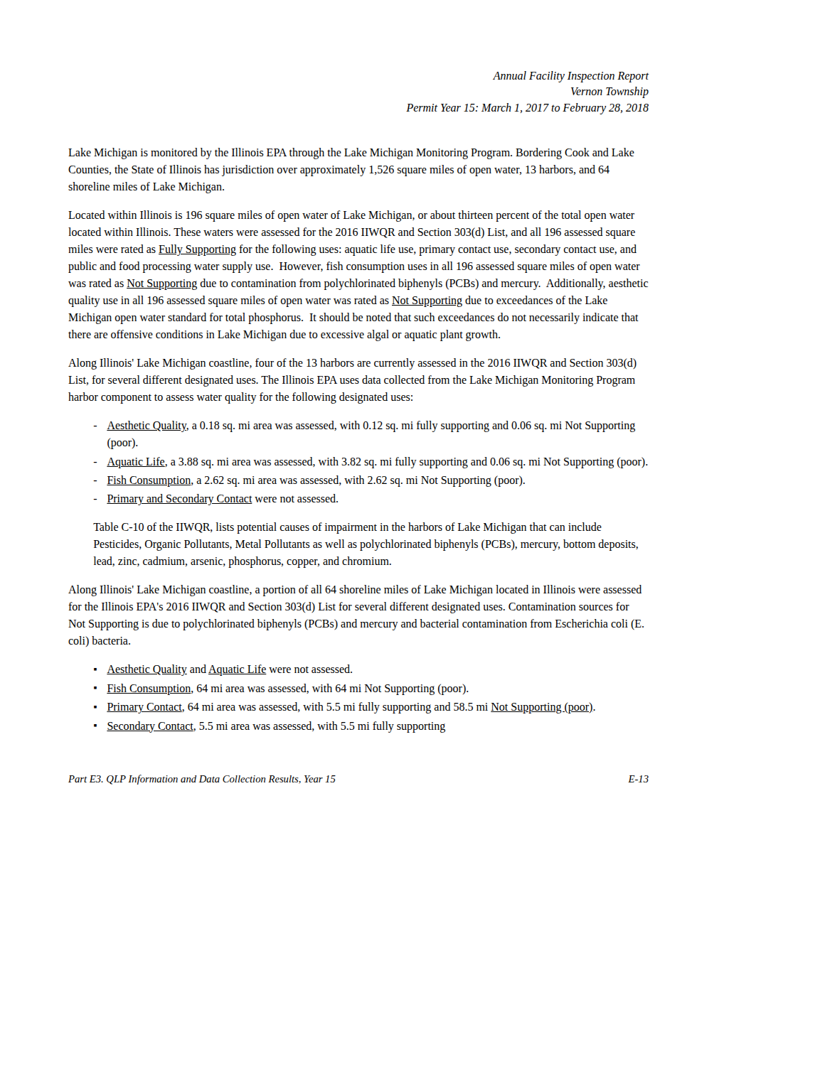Annual Facility Inspection Report
Vernon Township
Permit Year 15: March 1, 2017 to February 28, 2018
Lake Michigan is monitored by the Illinois EPA through the Lake Michigan Monitoring Program. Bordering Cook and Lake Counties, the State of Illinois has jurisdiction over approximately 1,526 square miles of open water, 13 harbors, and 64 shoreline miles of Lake Michigan.
Located within Illinois is 196 square miles of open water of Lake Michigan, or about thirteen percent of the total open water located within Illinois. These waters were assessed for the 2016 IIWQR and Section 303(d) List, and all 196 assessed square miles were rated as Fully Supporting for the following uses: aquatic life use, primary contact use, secondary contact use, and public and food processing water supply use. However, fish consumption uses in all 196 assessed square miles of open water was rated as Not Supporting due to contamination from polychlorinated biphenyls (PCBs) and mercury. Additionally, aesthetic quality use in all 196 assessed square miles of open water was rated as Not Supporting due to exceedances of the Lake Michigan open water standard for total phosphorus. It should be noted that such exceedances do not necessarily indicate that there are offensive conditions in Lake Michigan due to excessive algal or aquatic plant growth.
Along Illinois' Lake Michigan coastline, four of the 13 harbors are currently assessed in the 2016 IIWQR and Section 303(d) List, for several different designated uses. The Illinois EPA uses data collected from the Lake Michigan Monitoring Program harbor component to assess water quality for the following designated uses:
Aesthetic Quality, a 0.18 sq. mi area was assessed, with 0.12 sq. mi fully supporting and 0.06 sq. mi Not Supporting (poor).
Aquatic Life, a 3.88 sq. mi area was assessed, with 3.82 sq. mi fully supporting and 0.06 sq. mi Not Supporting (poor).
Fish Consumption, a 2.62 sq. mi area was assessed, with 2.62 sq. mi Not Supporting (poor).
Primary and Secondary Contact were not assessed.
Table C-10 of the IIWQR, lists potential causes of impairment in the harbors of Lake Michigan that can include Pesticides, Organic Pollutants, Metal Pollutants as well as polychlorinated biphenyls (PCBs), mercury, bottom deposits, lead, zinc, cadmium, arsenic, phosphorus, copper, and chromium.
Along Illinois' Lake Michigan coastline, a portion of all 64 shoreline miles of Lake Michigan located in Illinois were assessed for the Illinois EPA's 2016 IIWQR and Section 303(d) List for several different designated uses. Contamination sources for Not Supporting is due to polychlorinated biphenyls (PCBs) and mercury and bacterial contamination from Escherichia coli (E. coli) bacteria.
Aesthetic Quality and Aquatic Life were not assessed.
Fish Consumption, 64 mi area was assessed, with 64 mi Not Supporting (poor).
Primary Contact, 64 mi area was assessed, with 5.5 mi fully supporting and 58.5 mi Not Supporting (poor).
Secondary Contact, 5.5 mi area was assessed, with 5.5 mi fully supporting
Part E3. QLP Information and Data Collection Results, Year 15 E-13